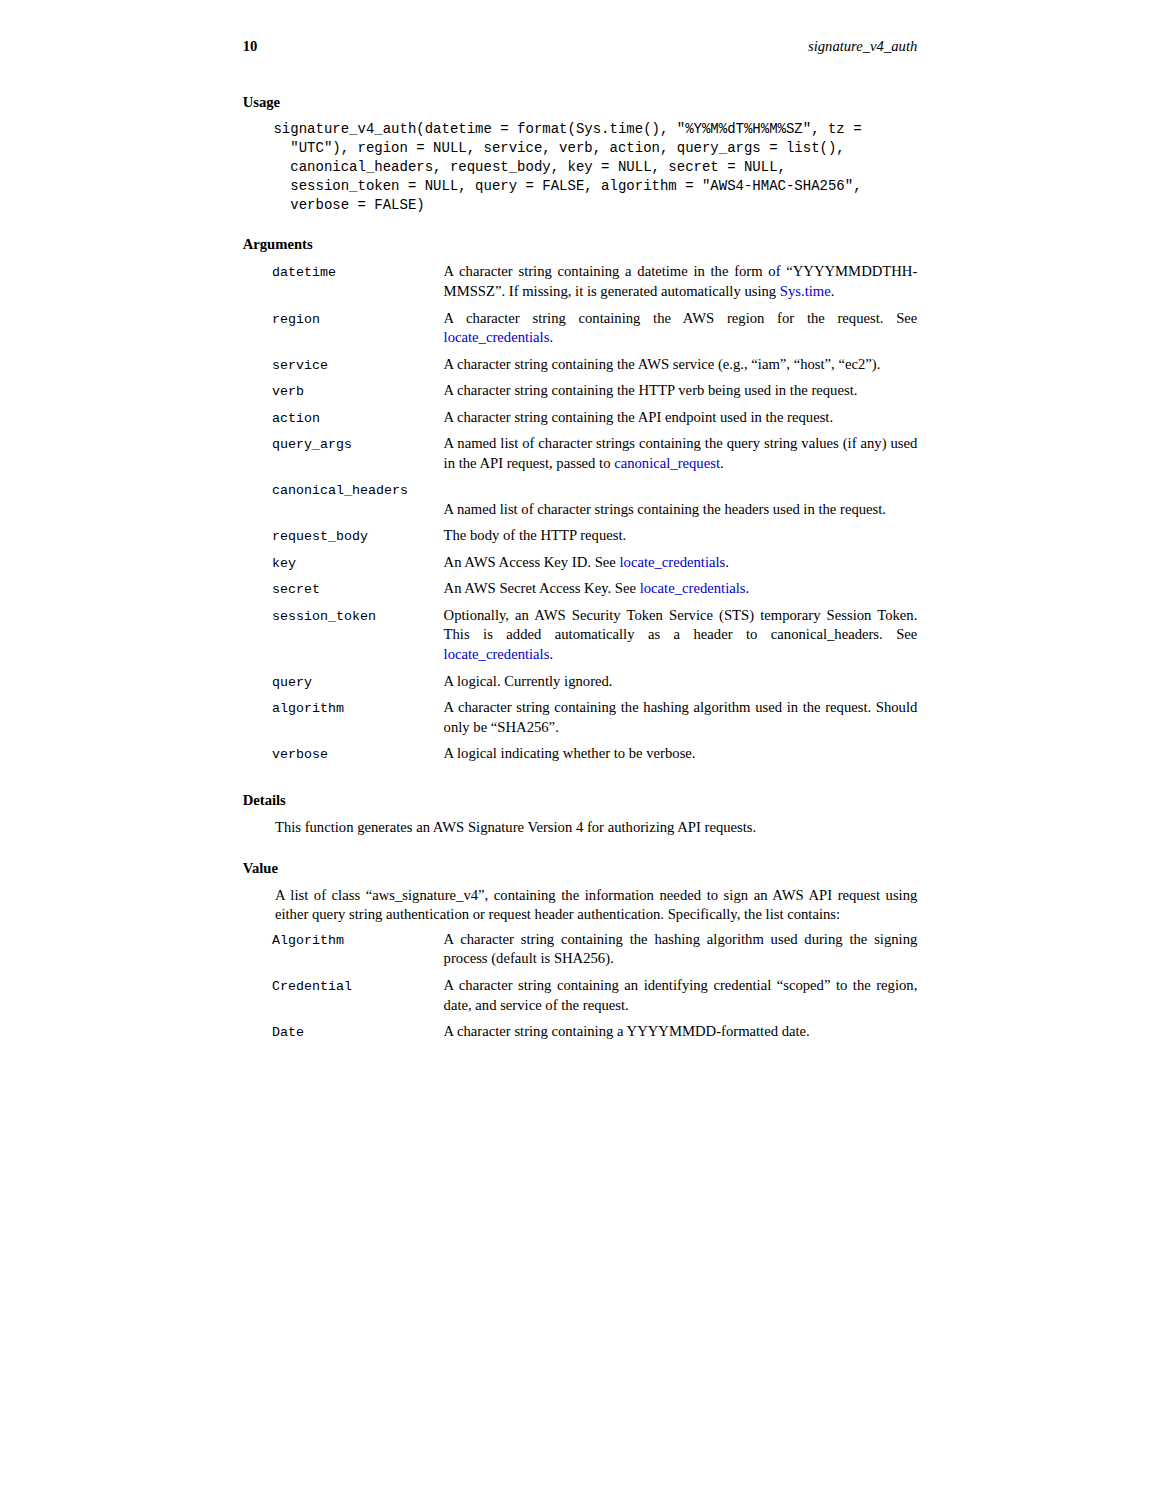10 signature_v4_auth
Usage
signature_v4_auth(datetime = format(Sys.time(), "%Y%M%dT%H%M%SZ", tz =
  "UTC"), region = NULL, service, verb, action, query_args = list(),
  canonical_headers, request_body, key = NULL, secret = NULL,
  session_token = NULL, query = FALSE, algorithm = "AWS4-HMAC-SHA256",
  verbose = FALSE)
Arguments
datetime
A character string containing a datetime in the form of “YYYYMMDDTHH-MMSSZ”. If missing, it is generated automatically using Sys.time.
region
A character string containing the AWS region for the request. See locate_credentials.
service
A character string containing the AWS service (e.g., “iam”, “host”, “ec2”).
verb
A character string containing the HTTP verb being used in the request.
action
A character string containing the API endpoint used in the request.
query_args
A named list of character strings containing the query string values (if any) used in the API request, passed to canonical_request.
canonical_headers
A named list of character strings containing the headers used in the request.
request_body
The body of the HTTP request.
key
An AWS Access Key ID. See locate_credentials.
secret
An AWS Secret Access Key. See locate_credentials.
session_token
Optionally, an AWS Security Token Service (STS) temporary Session Token. This is added automatically as a header to canonical_headers. See locate_credentials.
query
A logical. Currently ignored.
algorithm
A character string containing the hashing algorithm used in the request. Should only be “SHA256”.
verbose
A logical indicating whether to be verbose.
Details
This function generates an AWS Signature Version 4 for authorizing API requests.
Value
A list of class “aws_signature_v4”, containing the information needed to sign an AWS API request using either query string authentication or request header authentication. Specifically, the list contains:
Algorithm
A character string containing the hashing algorithm used during the signing process (default is SHA256).
Credential
A character string containing an identifying credential “scoped” to the region, date, and service of the request.
Date
A character string containing a YYYYMMDD-formatted date.